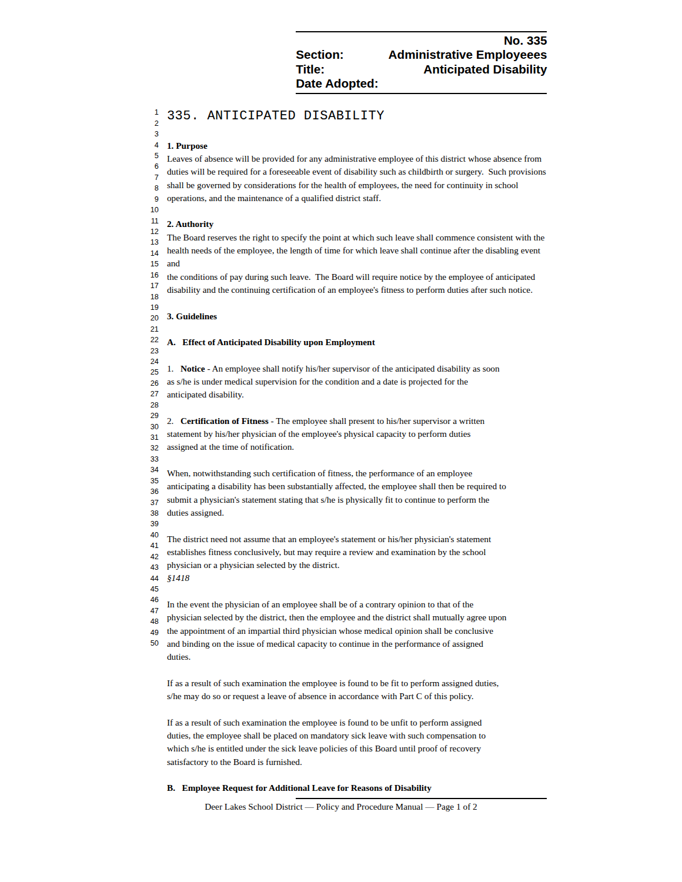| | No. 335 |
| Section: | Administrative Employeees |
| Title: | Anticipated Disability |
| Date Adopted: | |
1
2
3
4
5
6
7
8
9
10
11
12
13
14
15
16
17
18
19
20
21
22
23
24
25
26
27
28
29
30
31
32
33
34
35
36
37
38
39
40
41
42
43
44
45
46
47
48
49
50
335. ANTICIPATED DISABILITY
1. Purpose
Leaves of absence will be provided for any administrative employee of this district whose absence from
duties will be required for a foreseeable event of disability such as childbirth or surgery. Such provisions
shall be governed by considerations for the health of employees, the need for continuity in school
operations, and the maintenance of a qualified district staff.
2. Authority
The Board reserves the right to specify the point at which such leave shall commence consistent with the
health needs of the employee, the length of time for which leave shall continue after the disabling event and
the conditions of pay during such leave. The Board will require notice by the employee of anticipated
disability and the continuing certification of an employee's fitness to perform duties after such notice.
3. Guidelines
A. Effect of Anticipated Disability upon Employment
1. Notice - An employee shall notify his/her supervisor of the anticipated disability as soon
as s/he is under medical supervision for the condition and a date is projected for the
anticipated disability.
2. Certification of Fitness - The employee shall present to his/her supervisor a written
statement by his/her physician of the employee's physical capacity to perform duties
assigned at the time of notification.
When, notwithstanding such certification of fitness, the performance of an employee
anticipating a disability has been substantially affected, the employee shall then be required to
submit a physician's statement stating that s/he is physically fit to continue to perform the
duties assigned.
The district need not assume that an employee's statement or his/her physician's statement
establishes fitness conclusively, but may require a review and examination by the school
physician or a physician selected by the district.
§1418
In the event the physician of an employee shall be of a contrary opinion to that of the
physician selected by the district, then the employee and the district shall mutually agree upon
the appointment of an impartial third physician whose medical opinion shall be conclusive
and binding on the issue of medical capacity to continue in the performance of assigned
duties.
If as a result of such examination the employee is found to be fit to perform assigned duties,
s/he may do so or request a leave of absence in accordance with Part C of this policy.
If as a result of such examination the employee is found to be unfit to perform assigned
duties, the employee shall be placed on mandatory sick leave with such compensation to
which s/he is entitled under the sick leave policies of this Board until proof of recovery
satisfactory to the Board is furnished.
B. Employee Request for Additional Leave for Reasons of Disability
Deer Lakes School District — Policy and Procedure Manual — Page 1 of 2